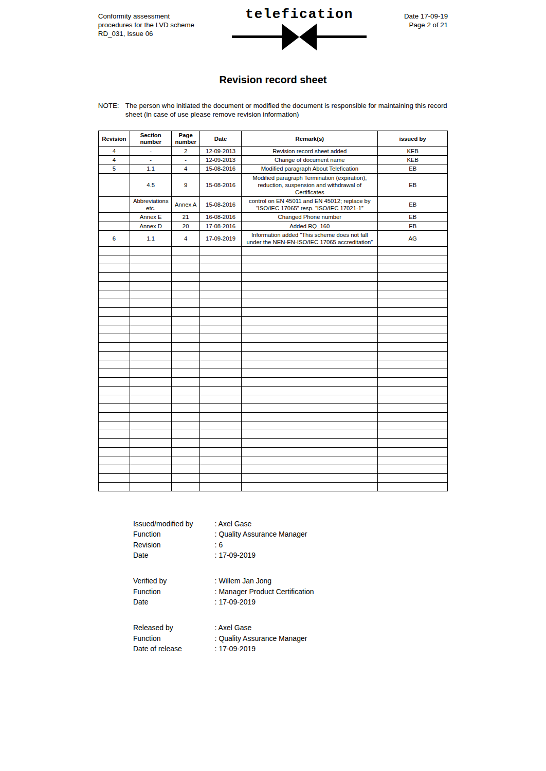Conformity assessment
procedures for the LVD scheme
RD_031, Issue 06
telefication
Date 17-09-19
Page 2 of 21
Revision record sheet
NOTE:
The person who initiated the document or modified the document is responsible for maintaining this record sheet (in case of use please remove revision information)
| Revision | Section number | Page number | Date | Remark(s) | issued by |
| --- | --- | --- | --- | --- | --- |
| 4 | - | 2 | 12-09-2013 | Revision record sheet added | KEB |
| 4 | - | - | 12-09-2013 | Change of document name | KEB |
| 5 | 1.1 | 4 | 15-08-2016 | Modified paragraph About Telefication | EB |
| | 4.5 | 9 | 15-08-2016 | Modified paragraph Termination (expiration), reduction, suspension and withdrawal of Certificates | EB |
| | Abbreviations etc. | Annex A | 15-08-2016 | control on EN 45011 and EN 45012; replace by “ISO/IEC 17065” resp. “ISO/IEC 17021-1” | EB |
| | Annex E | 21 | 16-08-2016 | Changed Phone number | EB |
| | Annex D | 20 | 17-08-2016 | Added RQ_160 | EB |
| 6 | 1.1 | 4 | 17-09-2019 | Information added “This scheme does not fall under the NEN-EN-ISO/IEC 17065 accreditation” | AG |
Issued/modified by
: Axel Gase
Function
: Quality Assurance Manager
Revision
: 6
Date
: 17-09-2019
Verified by
: Willem Jan Jong
Function
: Manager Product Certification
Date
: 17-09-2019
Released by
: Axel Gase
Function
: Quality Assurance Manager
Date of release
: 17-09-2019